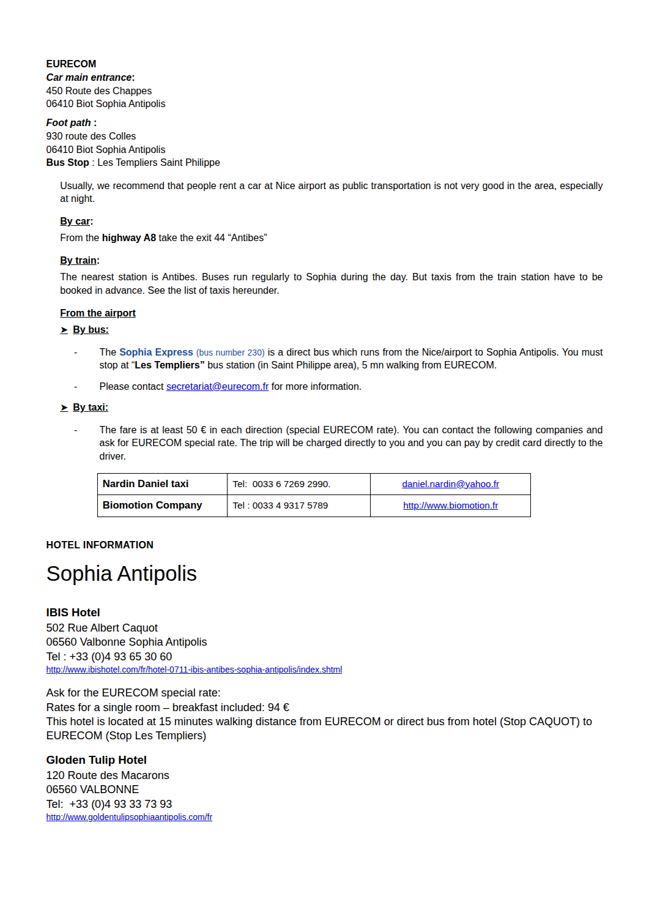EURECOM
Car main entrance:
450 Route des Chappes
06410 Biot Sophia Antipolis
Foot path :
930 route des Colles
06410 Biot Sophia Antipolis
Bus Stop : Les Templiers Saint Philippe
Usually, we recommend that people rent a car at Nice airport as public transportation is not very good in the area, especially at night.
By car:
From the highway A8 take the exit 44 “Antibes”
By train:
The nearest station is Antibes. Buses run regularly to Sophia during the day. But taxis from the train station have to be booked in advance. See the list of taxis hereunder.
From the airport
➤By bus:
The Sophia Express (bus number 230) is a direct bus which runs from the Nice/airport to Sophia Antipolis. You must stop at “Les Templiers” bus station (in Saint Philippe area), 5 mn walking from EURECOM.
Please contact secretariat@eurecom.fr for more information.
➤By taxi:
The fare is at least 50 € in each direction (special EURECOM rate). You can contact the following companies and ask for EURECOM special rate. The trip will be charged directly to you and you can pay by credit card directly to the driver.
| Nardin Daniel taxi | Tel: 0033 6 7269 2990. | daniel.nardin@yahoo.fr |
| Biomotion Company | Tel : 0033 4 9317 5789 | http://www.biomotion.fr |
HOTEL INFORMATION
Sophia Antipolis
IBIS Hotel
502 Rue Albert Caquot
06560 Valbonne Sophia Antipolis
Tel : +33 (0)4 93 65 30 60
http://www.ibishotel.com/fr/hotel-0711-ibis-antibes-sophia-antipolis/index.shtml
Ask for the EURECOM special rate:
Rates for a single room – breakfast included: 94 €
This hotel is located at 15 minutes walking distance from EURECOM or direct bus from hotel (Stop CAQUOT) to EURECOM (Stop Les Templiers)
Gloden Tulip Hotel
120 Route des Macarons
06560 VALBONNE
Tel: +33 (0)4 93 33 73 93
http://www.goldentulipsophiaantipolis.com/fr